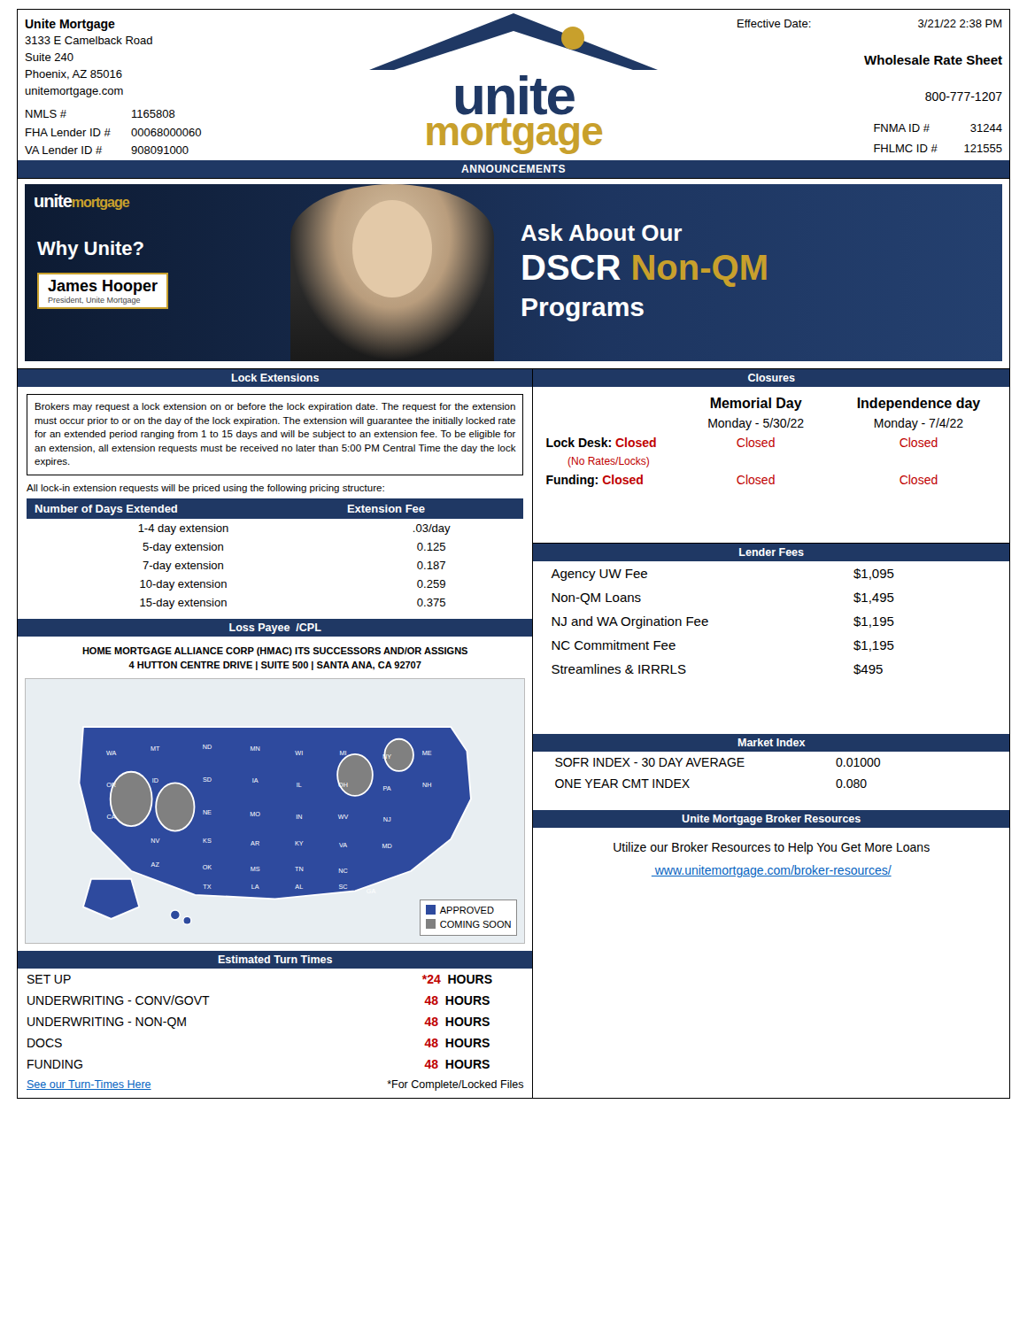Unite Mortgage
3133 E Camelback Road
Suite 240
Phoenix, AZ 85016
unitemortgage.com
| NMLS # | 1165808 |
| FHA Lender ID # | 00068000060 |
| VA Lender ID # | 908091000 |
unite
mortgage
Effective Date: 3/21/22 2:38 PM
Wholesale Rate Sheet
800-777-1207
| FNMA ID # | 31244 |
| FHLMC ID # | 121555 |
ANNOUNCEMENTS
unitemortgage
Why Unite?
James HooperPresident, Unite Mortgage
Ask About Our
DSCR Non-QM
Programs
Lock Extensions
Brokers may request a lock extension on or before the lock expiration date. The request for the extension must occur prior to or on the day of the lock expiration. The extension will guarantee the initially locked rate for an extended period ranging from 1 to 15 days and will be subject to an extension fee. To be eligible for an extension, all extension requests must be received no later than 5:00 PM Central Time the day the lock expires.
All lock-in extension requests will be priced using the following pricing structure:
| Number of Days Extended | Extension Fee |
| --- | --- |
| 1-4 day extension | .03/day |
| 5-day extension | 0.125 |
| 7-day extension | 0.187 |
| 10-day extension | 0.259 |
| 15-day extension | 0.375 |
Loss Payee /CPL
HOME MORTGAGE ALLIANCE CORP (HMAC) ITS SUCCESSORS AND/OR ASSIGNS
4 HUTTON CENTRE DRIVE | SUITE 500 | SANTA ANA, CA 92707
WAMTND MNWIMI NYME ORIDSD IAILOH PANH CANEMO INWVNJ NVKSAR KYVAMD AZOKMS TNNC TXLAAL SCGA
APPROVED
COMING SOON
Estimated Turn Times
| SET UP | *24 HOURS |
| UNDERWRITING - CONV/GOVT | 48 HOURS |
| UNDERWRITING - NON-QM | 48 HOURS |
| DOCS | 48 HOURS |
| FUNDING | 48 HOURS |
See our Turn-Times Here *For Complete/Locked Files
Closures
| | Memorial Day | Independence day |
| --- | --- | --- |
| | Monday - 5/30/22 | Monday - 7/4/22 |
| Lock Desk: Closed | Closed | Closed |
| (No Rates/Locks) | | |
| Funding: Closed | Closed | Closed |
Lender Fees
| Agency UW Fee | $1,095 |
| Non-QM Loans | $1,495 |
| NJ and WA Orgination Fee | $1,195 |
| NC Commitment Fee | $1,195 |
| Streamlines & IRRRLS | $495 |
Market Index
| SOFR INDEX - 30 DAY AVERAGE | 0.01000 |
| ONE YEAR CMT INDEX | 0.080 |
Unite Mortgage Broker Resources
Utilize our Broker Resources to Help You Get More Loans
www.unitemortgage.com/broker-resources/